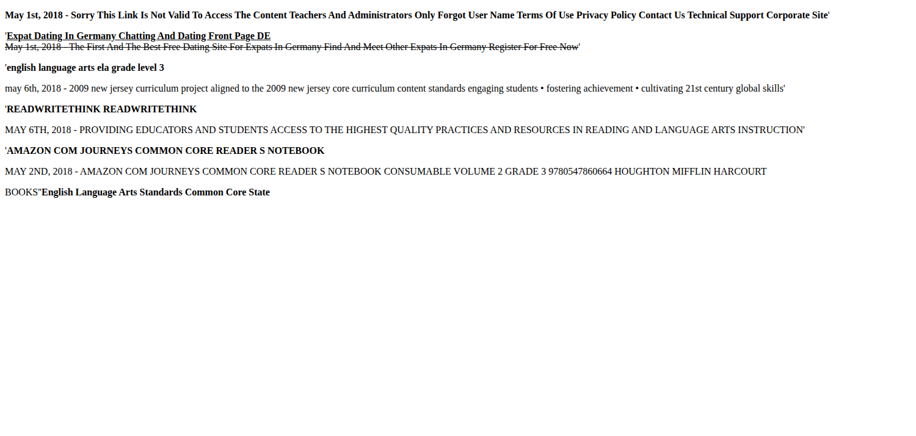May 1st, 2018 - Sorry This Link Is Not Valid To Access The Content Teachers And Administrators Only Forgot User Name Terms Of Use Privacy Policy Contact Us Technical Support Corporate Site'
'Expat Dating In Germany Chatting And Dating Front Page DE
May 1st, 2018 - The First And The Best Free Dating Site For Expats In Germany Find And Meet Other Expats In Germany Register For Free Now'
'english language arts ela grade level 3
may 6th, 2018 - 2009 new jersey curriculum project aligned to the 2009 new jersey core curriculum content standards engaging students • fostering achievement • cultivating 21st century global skills'
'READWRITETHINK READWRITETHINK
MAY 6TH, 2018 - PROVIDING EDUCATORS AND STUDENTS ACCESS TO THE HIGHEST QUALITY PRACTICES AND RESOURCES IN READING AND LANGUAGE ARTS INSTRUCTION'
'AMAZON COM JOURNEYS COMMON CORE READER S NOTEBOOK
MAY 2ND, 2018 - AMAZON COM JOURNEYS COMMON CORE READER S NOTEBOOK CONSUMABLE VOLUME 2 GRADE 3 9780547860664 HOUGHTON MIFFLIN HARCOURT
BOOKS''English Language Arts Standards Common Core State